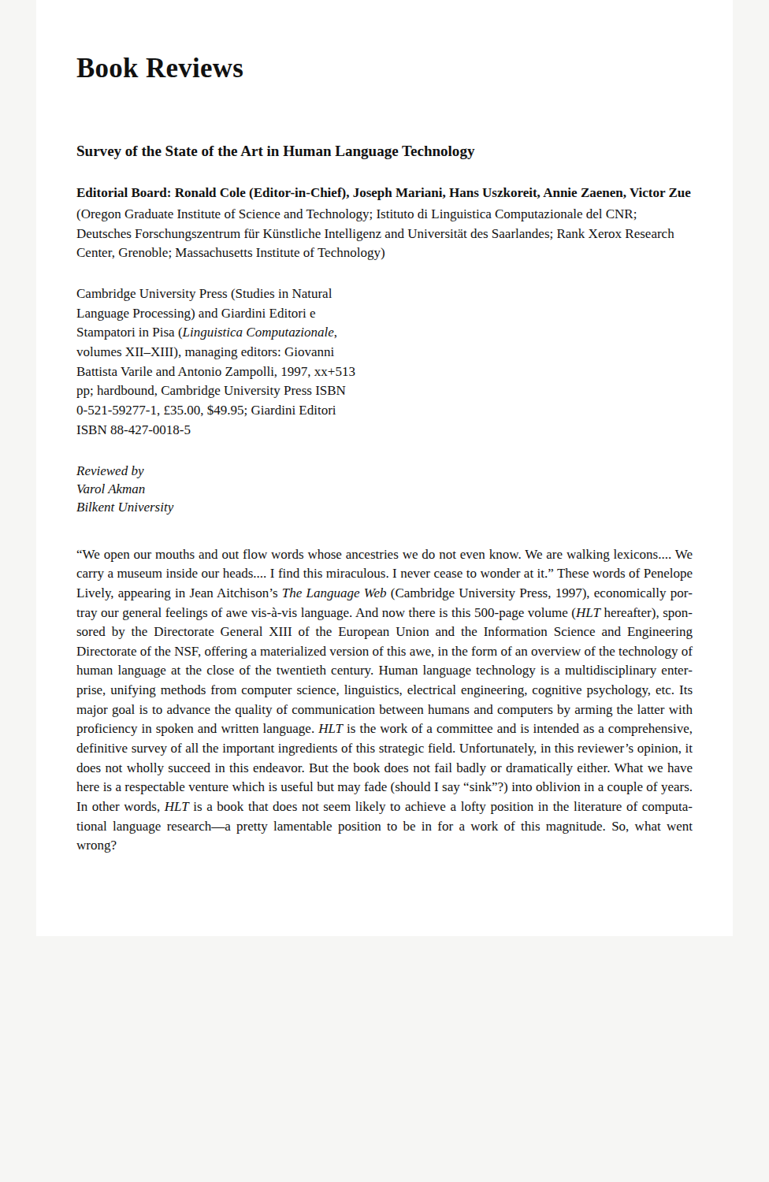Book Reviews
Survey of the State of the Art in Human Language Technology
Editorial Board: Ronald Cole (Editor-in-Chief), Joseph Mariani, Hans Uszkoreit, Annie Zaenen, Victor Zue
(Oregon Graduate Institute of Science and Technology; Istituto di Linguistica Computazionale del CNR; Deutsches Forschungszentrum für Künstliche Intelligenz and Universität des Saarlandes; Rank Xerox Research Center, Grenoble; Massachusetts Institute of Technology)
Cambridge University Press (Studies in Natural Language Processing) and Giardini Editori e Stampatori in Pisa (Linguistica Computazionale, volumes XII–XIII), managing editors: Giovanni Battista Varile and Antonio Zampolli, 1997, xx+513 pp; hardbound, Cambridge University Press ISBN 0-521-59277-1, £35.00, $49.95; Giardini Editori ISBN 88-427-0018-5
Reviewed by
Varol Akman
Bilkent University
“We open our mouths and out flow words whose ancestries we do not even know. We are walking lexicons.... We carry a museum inside our heads.... I find this miraculous. I never cease to wonder at it.” These words of Penelope Lively, appearing in Jean Aitchison’s The Language Web (Cambridge University Press, 1997), economically portray our general feelings of awe vis-à-vis language. And now there is this 500-page volume (HLT hereafter), sponsored by the Directorate General XIII of the European Union and the Information Science and Engineering Directorate of the NSF, offering a materialized version of this awe, in the form of an overview of the technology of human language at the close of the twentieth century. Human language technology is a multidisciplinary enterprise, unifying methods from computer science, linguistics, electrical engineering, cognitive psychology, etc. Its major goal is to advance the quality of communication between humans and computers by arming the latter with proficiency in spoken and written language. HLT is the work of a committee and is intended as a comprehensive, definitive survey of all the important ingredients of this strategic field. Unfortunately, in this reviewer’s opinion, it does not wholly succeed in this endeavor. But the book does not fail badly or dramatically either. What we have here is a respectable venture which is useful but may fade (should I say “sink”?) into oblivion in a couple of years. In other words, HLT is a book that does not seem likely to achieve a lofty position in the literature of computational language research—a pretty lamentable position to be in for a work of this magnitude. So, what went wrong?